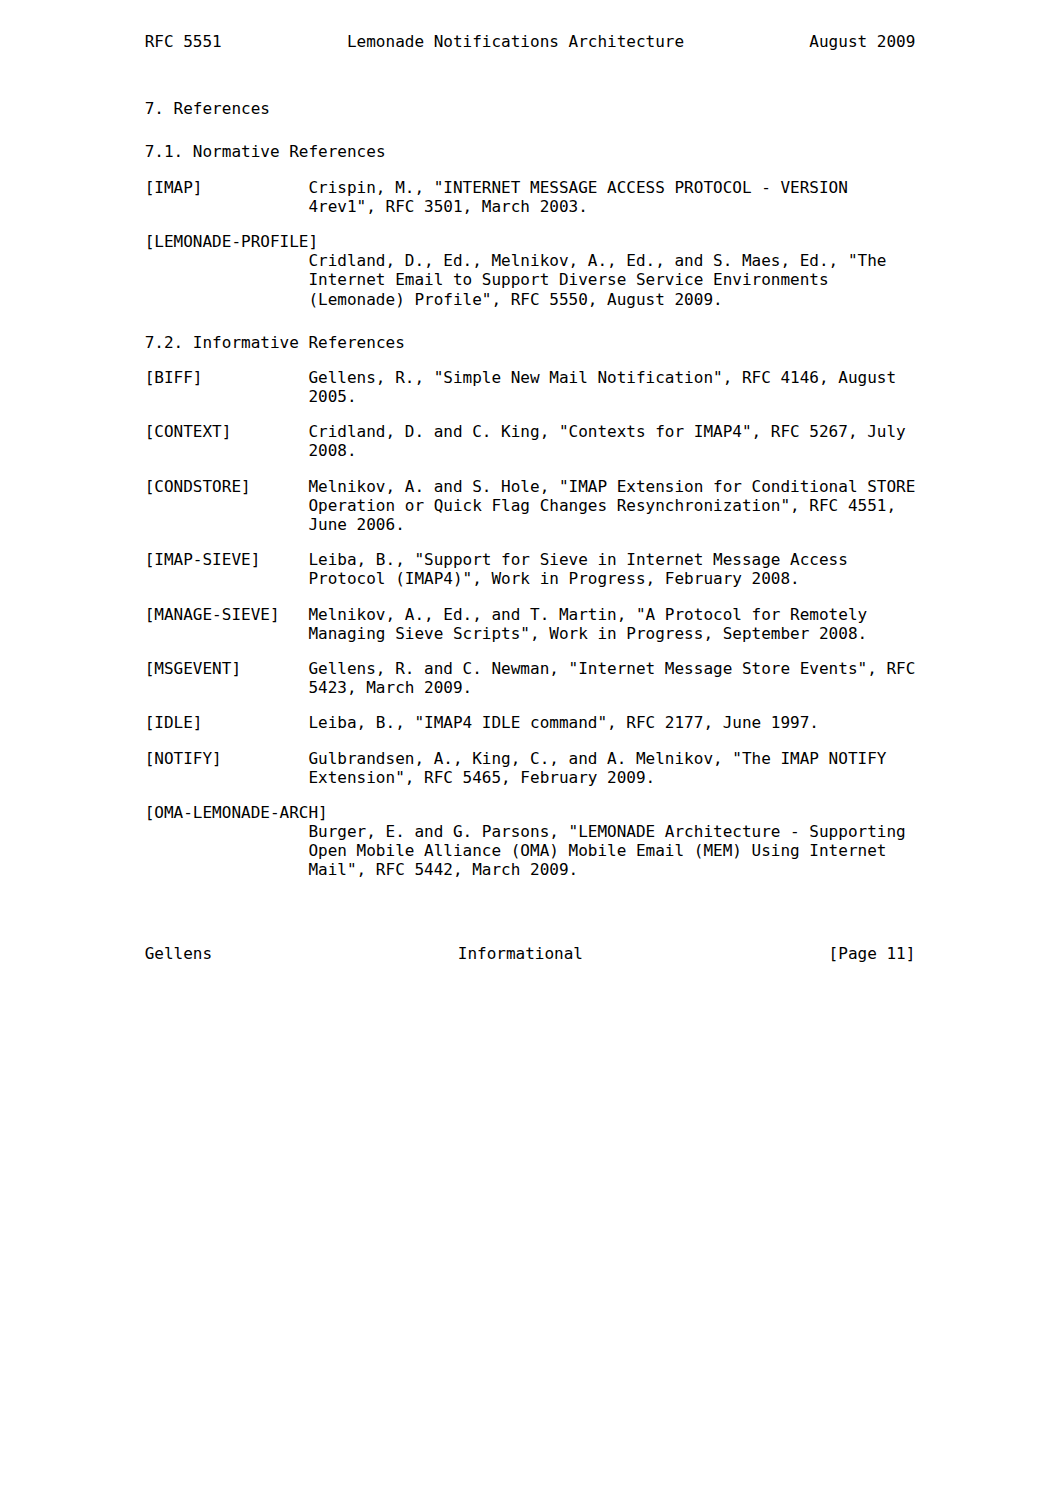RFC 5551 Lemonade Notifications Architecture August 2009
7. References
7.1. Normative References
[IMAP]
Crispin, M., "INTERNET MESSAGE ACCESS PROTOCOL - VERSION 4rev1", RFC 3501, March 2003.
[LEMONADE-PROFILE]
Cridland, D., Ed., Melnikov, A., Ed., and S. Maes, Ed., "The Internet Email to Support Diverse Service Environments (Lemonade) Profile", RFC 5550, August 2009.
7.2. Informative References
[BIFF]
Gellens, R., "Simple New Mail Notification", RFC 4146, August 2005.
[CONTEXT]
Cridland, D. and C. King, "Contexts for IMAP4", RFC 5267, July 2008.
[CONDSTORE]
Melnikov, A. and S. Hole, "IMAP Extension for Conditional STORE Operation or Quick Flag Changes Resynchronization", RFC 4551, June 2006.
[IMAP-SIEVE]
Leiba, B., "Support for Sieve in Internet Message Access Protocol (IMAP4)", Work in Progress, February 2008.
[MANAGE-SIEVE]
Melnikov, A., Ed., and T. Martin, "A Protocol for Remotely Managing Sieve Scripts", Work in Progress, September 2008.
[MSGEVENT]
Gellens, R. and C. Newman, "Internet Message Store Events", RFC 5423, March 2009.
[IDLE]
Leiba, B., "IMAP4 IDLE command", RFC 2177, June 1997.
[NOTIFY]
Gulbrandsen, A., King, C., and A. Melnikov, "The IMAP NOTIFY Extension", RFC 5465, February 2009.
[OMA-LEMONADE-ARCH]
Burger, E. and G. Parsons, "LEMONADE Architecture - Supporting Open Mobile Alliance (OMA) Mobile Email (MEM) Using Internet Mail", RFC 5442, March 2009.
Gellens Informational [Page 11]